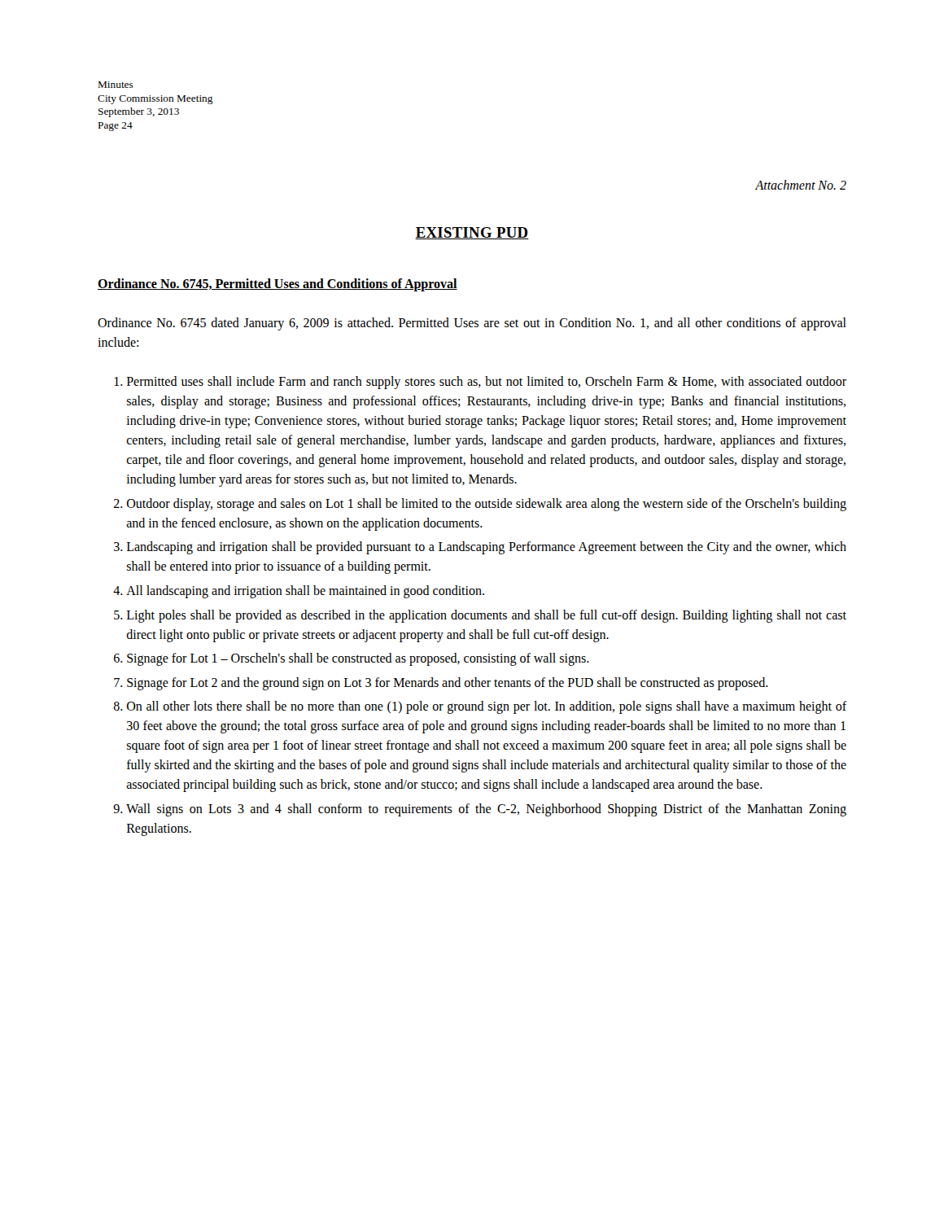Minutes
City Commission Meeting
September 3, 2013
Page 24
Attachment No. 2
EXISTING PUD
Ordinance No. 6745, Permitted Uses and Conditions of Approval
Ordinance No. 6745 dated January 6, 2009 is attached. Permitted Uses are set out in Condition No. 1, and all other conditions of approval include:
Permitted uses shall include Farm and ranch supply stores such as, but not limited to, Orscheln Farm & Home, with associated outdoor sales, display and storage; Business and professional offices; Restaurants, including drive-in type; Banks and financial institutions, including drive-in type; Convenience stores, without buried storage tanks; Package liquor stores; Retail stores; and, Home improvement centers, including retail sale of general merchandise, lumber yards, landscape and garden products, hardware, appliances and fixtures, carpet, tile and floor coverings, and general home improvement, household and related products, and outdoor sales, display and storage, including lumber yard areas for stores such as, but not limited to, Menards.
Outdoor display, storage and sales on Lot 1 shall be limited to the outside sidewalk area along the western side of the Orscheln's building and in the fenced enclosure, as shown on the application documents.
Landscaping and irrigation shall be provided pursuant to a Landscaping Performance Agreement between the City and the owner, which shall be entered into prior to issuance of a building permit.
All landscaping and irrigation shall be maintained in good condition.
Light poles shall be provided as described in the application documents and shall be full cut-off design. Building lighting shall not cast direct light onto public or private streets or adjacent property and shall be full cut-off design.
Signage for Lot 1 – Orscheln's shall be constructed as proposed, consisting of wall signs.
Signage for Lot 2 and the ground sign on Lot 3 for Menards and other tenants of the PUD shall be constructed as proposed.
On all other lots there shall be no more than one (1) pole or ground sign per lot. In addition, pole signs shall have a maximum height of 30 feet above the ground; the total gross surface area of pole and ground signs including reader-boards shall be limited to no more than 1 square foot of sign area per 1 foot of linear street frontage and shall not exceed a maximum 200 square feet in area; all pole signs shall be fully skirted and the skirting and the bases of pole and ground signs shall include materials and architectural quality similar to those of the associated principal building such as brick, stone and/or stucco; and signs shall include a landscaped area around the base.
Wall signs on Lots 3 and 4 shall conform to requirements of the C-2, Neighborhood Shopping District of the Manhattan Zoning Regulations.